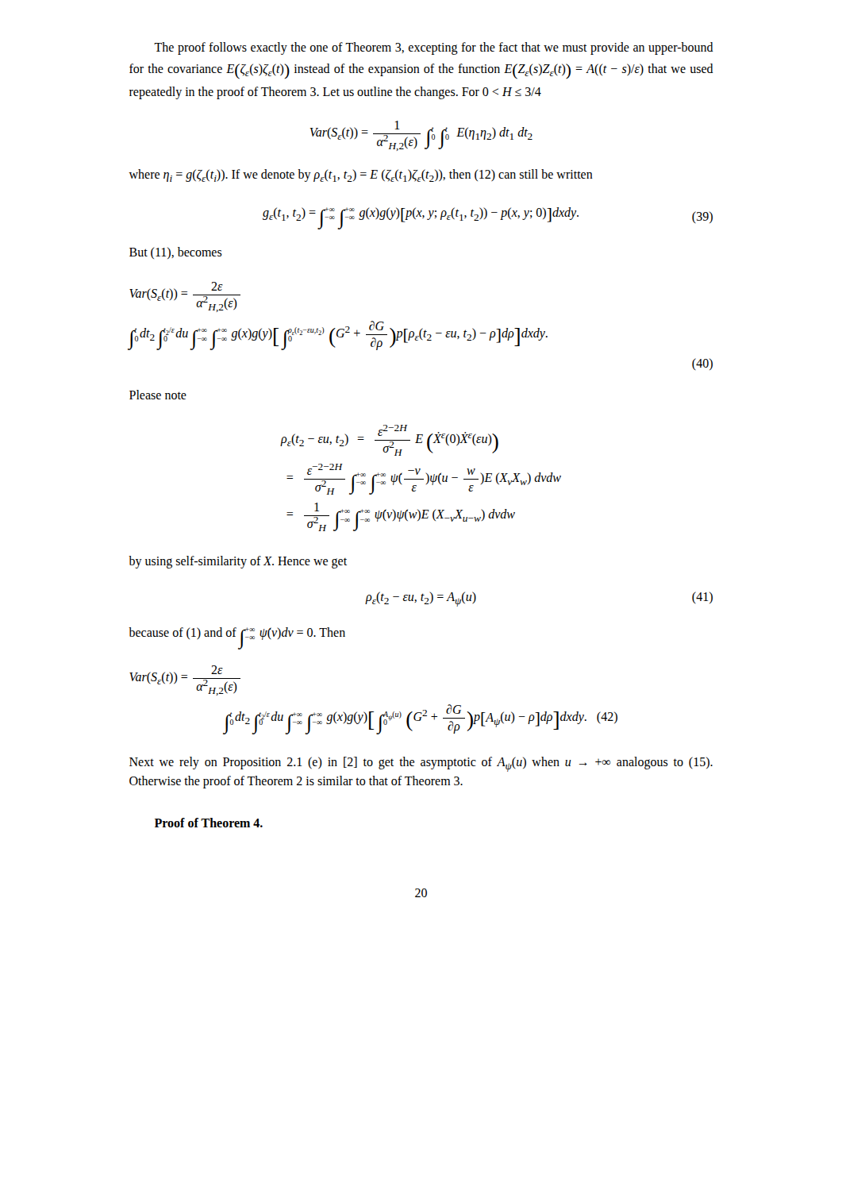The proof follows exactly the one of Theorem 3, excepting for the fact that we must provide an upper-bound for the covariance E(ζε(s)ζε(t)) instead of the expansion of the function E(Zε(s)Zε(t)) = A((t − s)/ε) that we used repeatedly in the proof of Theorem 3. Let us outline the changes. For 0 < H ≤ 3/4
Var(Sε(t)) = 1 α2H,2(ε) ∫t 0 ∫t 0 E(η1η2) dt1 dt2
where ηi = g(ζε(ti)). If we denote by ρε(t1, t2) = E (ζε(t1)ζε(t2)), then (12) can still be written
gε(t1, t2) = ∫+∞−∞ ∫+∞−∞ g(x)g(y)[p(x, y; ρε(t1, t2)) − p(x, y; 0)] dxdy.
(39)
But (11), becomes
Var(Sε(t)) = 2ε α2H,2(ε)
∫t 0 dt2 ∫t2/ε 0 du ∫+∞−∞ ∫+∞−∞ g(x)g(y)[ ∫ρε(t2−εu,t2) 0 (G2 + ∂G∂ρ) p[ρε(t2 − εu, t2) − ρ] dρ] dxdy.
(40)
Please note
ρε(t2 − εu, t2) = ε2−2H σ2H E (Ẋε(0)Ẋε(εu)) = ε−2−2H σ2H ∫+∞−∞ ∫+∞−∞ ψ̇(−v ε)ψ̇(u − wε)E (XvXw) dvdw = 1 σ2H ∫+∞−∞ ∫+∞−∞ ψ̇(v)ψ̇(w)E (X−vXu−w) dvdw
by using self-similarity of X. Hence we get
ρε(t2 − εu, t2) = Aψ(u)
(41)
because of (1) and of ∫+∞−∞ ψ̇(v)dv = 0. Then
Var(Sε(t)) = 2ε α2H,2(ε)
∫t 0 dt2 ∫t2/ε 0 du ∫+∞−∞ ∫+∞−∞ g(x)g(y)[ ∫Aψ(u) 0 (G2 + ∂G∂ρ) p[Aψ(u) − ρ] dρ] dxdy. (42)
Next we rely on Proposition 2.1 (e) in [2] to get the asymptotic of Aψ(u) when u → +∞ analogous to (15). Otherwise the proof of Theorem 2 is similar to that of Theorem 3.
Proof of Theorem 4.
20